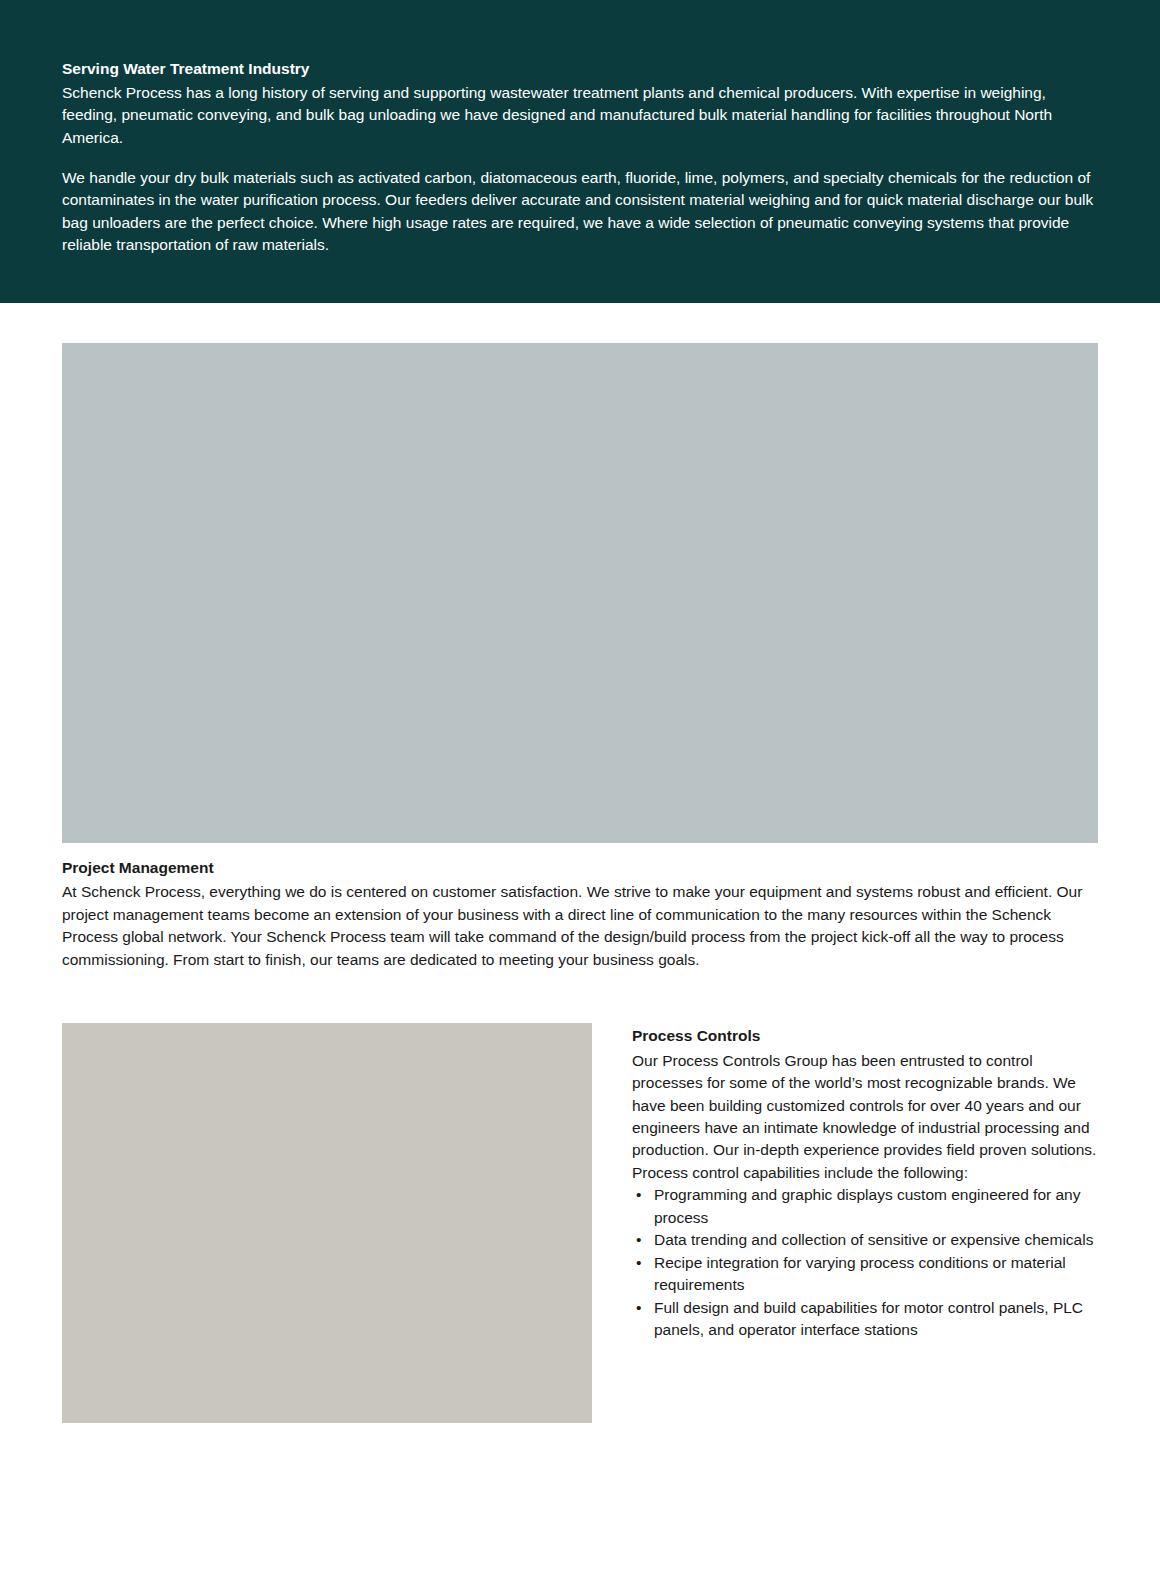Serving Water Treatment Industry
Schenck Process has a long history of serving and supporting wastewater treatment plants and chemical producers. With expertise in weighing, feeding, pneumatic conveying, and bulk bag unloading we have designed and manufactured bulk material handling for facilities throughout North America.
We handle your dry bulk materials such as activated carbon, diatomaceous earth, fluoride, lime, polymers, and specialty chemicals for the reduction of contaminates in the water purification process. Our feeders deliver accurate and consistent material weighing and for quick material discharge our bulk bag unloaders are the perfect choice. Where high usage rates are required, we have a wide selection of pneumatic conveying systems that provide reliable transportation of raw materials.
Project Management
At Schenck Process, everything we do is centered on customer satisfaction. We strive to make your equipment and systems robust and efficient. Our project management teams become an extension of your business with a direct line of communication to the many resources within the Schenck Process global network. Your Schenck Process team will take command of the design/build process from the project kick-off all the way to process commissioning. From start to finish, our teams are dedicated to meeting your business goals.
Process Controls
Our Process Controls Group has been entrusted to control processes for some of the world’s most recognizable brands. We have been building customized controls for over 40 years and our engineers have an intimate knowledge of industrial processing and production. Our in-depth experience provides field proven solutions. Process control capabilities include the following:
Programming and graphic displays custom engineered for any process
Data trending and collection of sensitive or expensive chemicals
Recipe integration for varying process conditions or material requirements
Full design and build capabilities for motor control panels, PLC panels, and operator interface stations